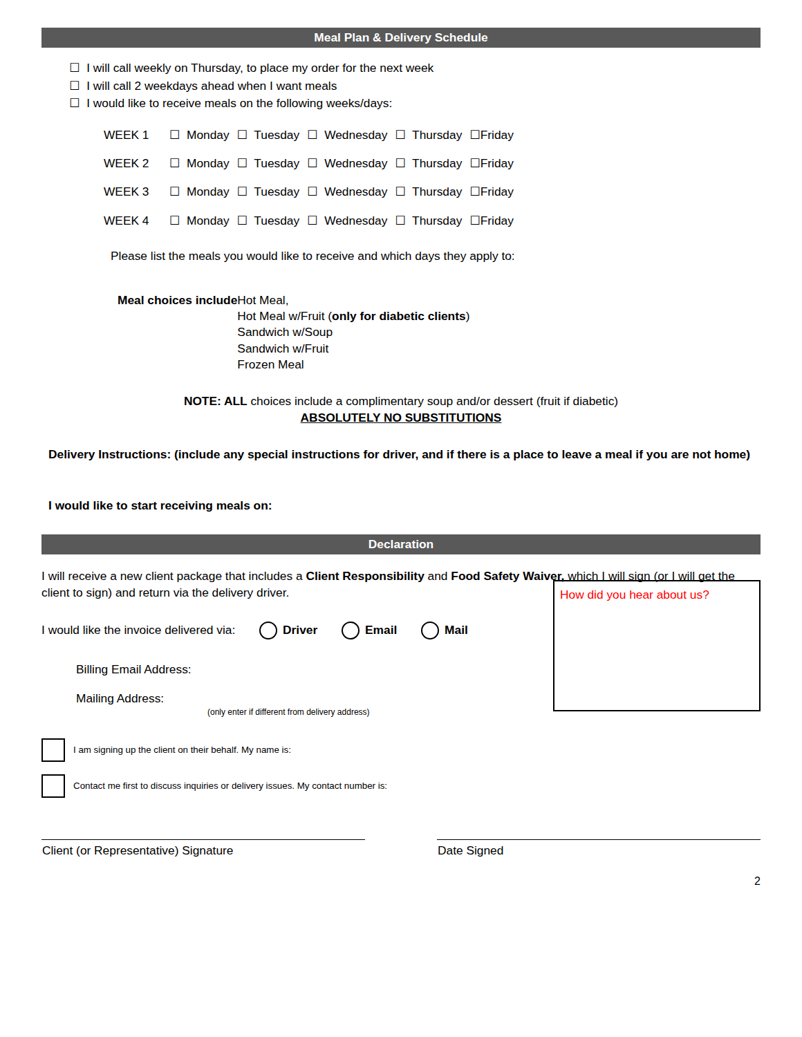Meal Plan & Delivery Schedule
☐ I will call weekly on Thursday, to place my order for the next week
☐ I will call 2 weekdays ahead when I want meals
☐ I would like to receive meals on the following weeks/days:
WEEK 1 ☐ Monday ☐ Tuesday ☐ Wednesday ☐ Thursday ☐Friday
WEEK 2 ☐ Monday ☐ Tuesday ☐ Wednesday ☐ Thursday ☐Friday
WEEK 3 ☐ Monday ☐ Tuesday ☐ Wednesday ☐ Thursday ☐Friday
WEEK 4 ☐ Monday ☐ Tuesday ☐ Wednesday ☐ Thursday ☐Friday
Please list the meals you would like to receive and which days they apply to:
| Meal choices include | Hot Meal, Hot Meal w/Fruit ( only for diabetic clients ) Sandwich w/Soup Sandwich w/Fruit Frozen Meal |
NOTE: ALL choices include a complimentary soup and/or dessert (fruit if diabetic)
ABSOLUTELY NO SUBSTITUTIONS
Delivery Instructions: (include any special instructions for driver, and if there is a place to leave a meal if you are not home)
I would like to start receiving meals on:
Declaration
I will receive a new client package that includes a Client Responsibility and Food Safety Waiver, which I will sign (or I will get the client to sign) and return via the delivery driver.
I would like the invoice delivered via: Driver Email Mail
Billing Email Address:
Mailing Address:
(only enter if different from delivery address)
I am signing up the client on their behalf. My name is:
Contact me first to discuss inquiries or delivery issues. My contact number is:
How did you hear about us?
| Client (or Representative) Signature | | Date Signed |
2